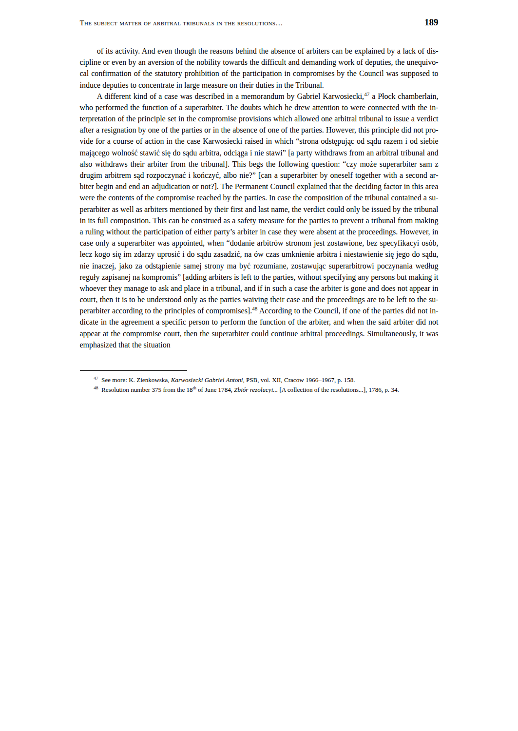The subject matter of arbitral tribunals in the resolutions… 189
of its activity. And even though the reasons behind the absence of arbiters can be explained by a lack of discipline or even by an aversion of the nobility towards the difficult and demanding work of deputies, the unequivocal confirmation of the statutory prohibition of the participation in compromises by the Council was supposed to induce deputies to concentrate in large measure on their duties in the Tribunal.
A different kind of a case was described in a memorandum by Gabriel Karwosiecki,47 a Płock chamberlain, who performed the function of a superarbiter. The doubts which he drew attention to were connected with the interpretation of the principle set in the compromise provisions which allowed one arbitral tribunal to issue a verdict after a resignation by one of the parties or in the absence of one of the parties. However, this principle did not provide for a course of action in the case Karwosiecki raised in which “strona odstępując od sądu razem i od siebie mającego wolność stawić się do sądu arbitra, odciąga i nie stawi” [a party withdraws from an arbitral tribunal and also withdraws their arbiter from the tribunal]. This begs the following question: “czy może superarbiter sam z drugim arbitrem sąd rozpoczynać i kończyć, albo nie?” [can a superarbiter by oneself together with a second arbiter begin and end an adjudication or not?]. The Permanent Council explained that the deciding factor in this area were the contents of the compromise reached by the parties. In case the composition of the tribunal contained a superarbiter as well as arbiters mentioned by their first and last name, the verdict could only be issued by the tribunal in its full composition. This can be construed as a safety measure for the parties to prevent a tribunal from making a ruling without the participation of either party’s arbiter in case they were absent at the proceedings. However, in case only a superarbiter was appointed, when “dodanie arbitrów stronom jest zostawione, bez specyfikacyi osób, lecz kogo się im zdarzy uprosić i do sądu zasadzić, na ów czas umknienie arbitra i niestawienie się jego do sądu, nie inaczej, jako za odstąpienie samej strony ma być rozumiane, zostawując superarbitrowi poczynania według reguły zapisanej na kompromis” [adding arbiters is left to the parties, without specifying any persons but making it whoever they manage to ask and place in a tribunal, and if in such a case the arbiter is gone and does not appear in court, then it is to be understood only as the parties waiving their case and the proceedings are to be left to the superarbiter according to the principles of compromises].48 According to the Council, if one of the parties did not indicate in the agreement a specific person to perform the function of the arbiter, and when the said arbiter did not appear at the compromise court, then the superarbiter could continue arbitral proceedings. Simultaneously, it was emphasized that the situation
47 See more: K. Zienkowska, Karwosiecki Gabriel Antoni, PSB, vol. XII, Cracow 1966–1967, p. 158.
48 Resolution number 375 from the 18th of June 1784, Zbiór rezolucyi... [A collection of the resolutions...], 1786, p. 34.